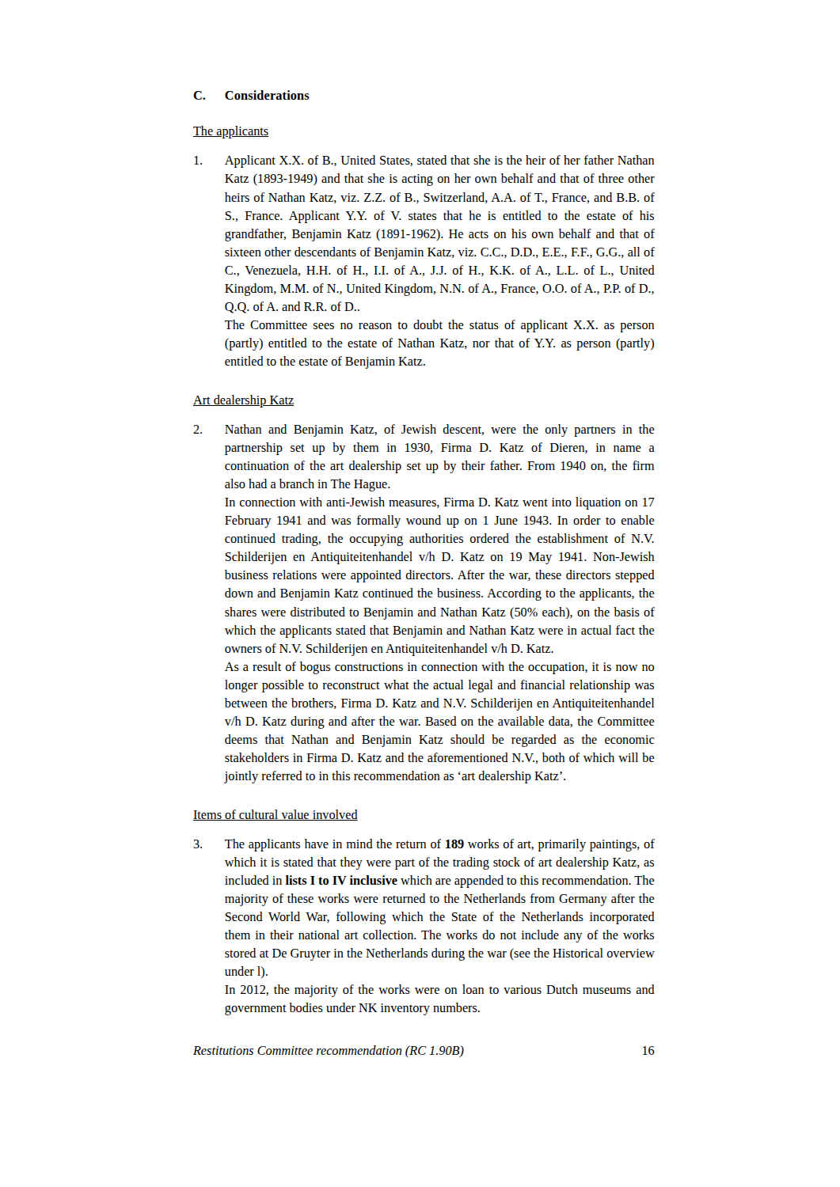C. Considerations
The applicants
1.
Applicant X.X. of B., United States, stated that she is the heir of her father Nathan Katz (1893-1949) and that she is acting on her own behalf and that of three other heirs of Nathan Katz, viz. Z.Z. of B., Switzerland, A.A. of T., France, and B.B. of S., France. Applicant Y.Y. of V. states that he is entitled to the estate of his grandfather, Benjamin Katz (1891-1962). He acts on his own behalf and that of sixteen other descendants of Benjamin Katz, viz. C.C., D.D., E.E., F.F., G.G., all of C., Venezuela, H.H. of H., I.I. of A., J.J. of H., K.K. of A., L.L. of L., United Kingdom, M.M. of N., United Kingdom, N.N. of A., France, O.O. of A., P.P. of D., Q.Q. of A. and R.R. of D..
The Committee sees no reason to doubt the status of applicant X.X. as person (partly) entitled to the estate of Nathan Katz, nor that of Y.Y. as person (partly) entitled to the estate of Benjamin Katz.
Art dealership Katz
2.
Nathan and Benjamin Katz, of Jewish descent, were the only partners in the partnership set up by them in 1930, Firma D. Katz of Dieren, in name a continuation of the art dealership set up by their father. From 1940 on, the firm also had a branch in The Hague.
In connection with anti-Jewish measures, Firma D. Katz went into liquation on 17 February 1941 and was formally wound up on 1 June 1943. In order to enable continued trading, the occupying authorities ordered the establishment of N.V. Schilderijen en Antiquiteitenhandel v/h D. Katz on 19 May 1941. Non-Jewish business relations were appointed directors. After the war, these directors stepped down and Benjamin Katz continued the business. According to the applicants, the shares were distributed to Benjamin and Nathan Katz (50% each), on the basis of which the applicants stated that Benjamin and Nathan Katz were in actual fact the owners of N.V. Schilderijen en Antiquiteitenhandel v/h D. Katz.
As a result of bogus constructions in connection with the occupation, it is now no longer possible to reconstruct what the actual legal and financial relationship was between the brothers, Firma D. Katz and N.V. Schilderijen en Antiquiteitenhandel v/h D. Katz during and after the war. Based on the available data, the Committee deems that Nathan and Benjamin Katz should be regarded as the economic stakeholders in Firma D. Katz and the aforementioned N.V., both of which will be jointly referred to in this recommendation as ‘art dealership Katz’.
Items of cultural value involved
3.
The applicants have in mind the return of 189 works of art, primarily paintings, of which it is stated that they were part of the trading stock of art dealership Katz, as included in lists I to IV inclusive which are appended to this recommendation. The majority of these works were returned to the Netherlands from Germany after the Second World War, following which the State of the Netherlands incorporated them in their national art collection. The works do not include any of the works stored at De Gruyter in the Netherlands during the war (see the Historical overview under l).
In 2012, the majority of the works were on loan to various Dutch museums and government bodies under NK inventory numbers.
Restitutions Committee recommendation (RC 1.90B) 16